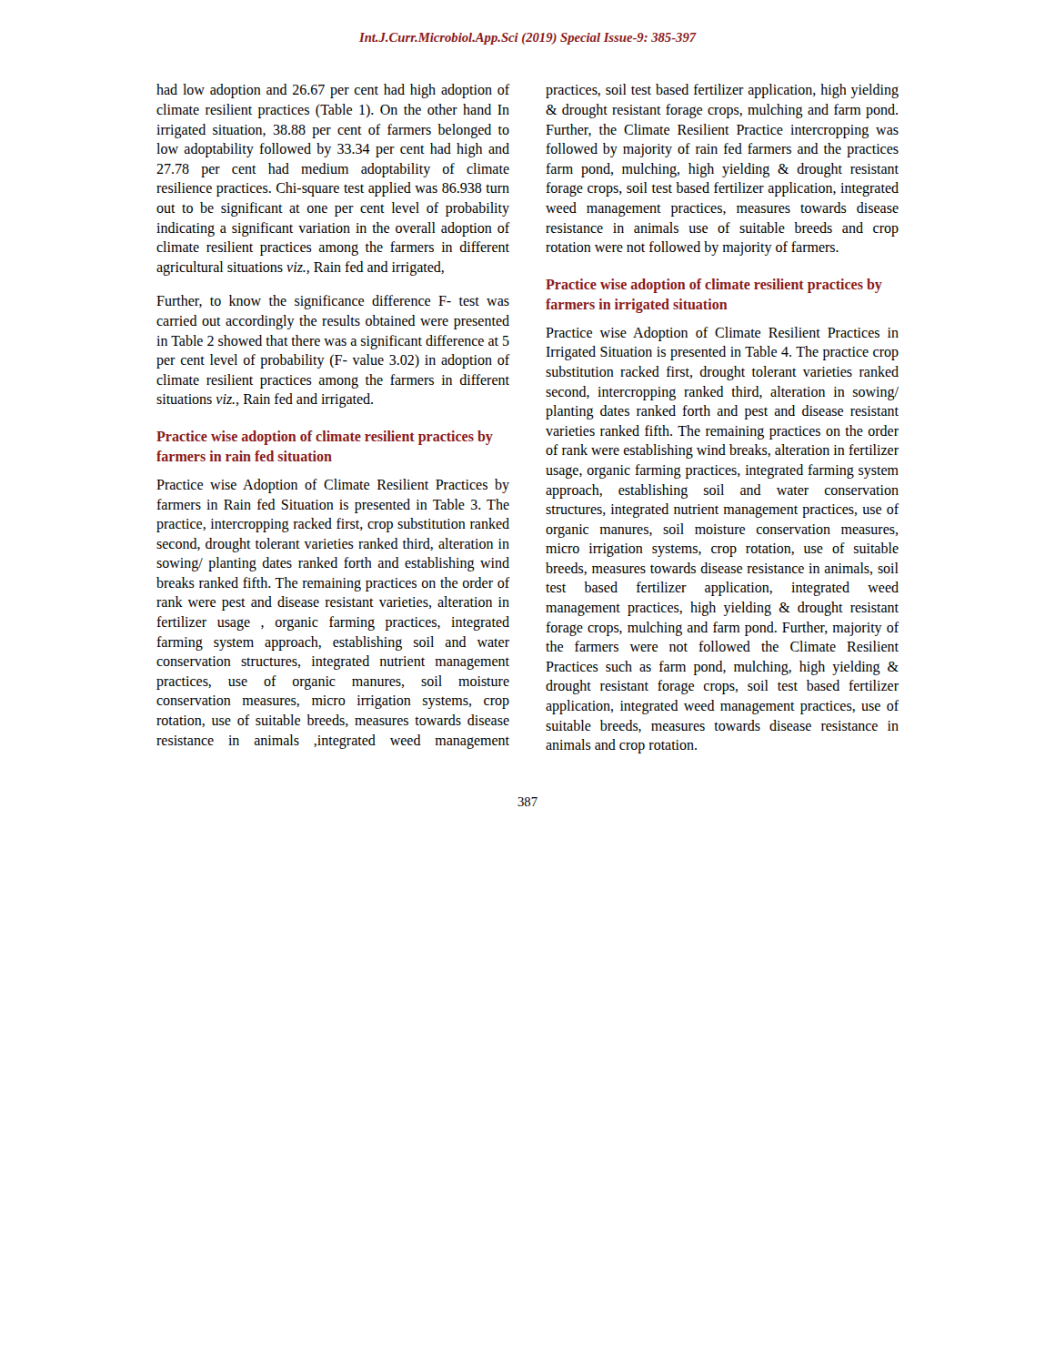Int.J.Curr.Microbiol.App.Sci (2019) Special Issue-9: 385-397
had low adoption and 26.67 per cent had high adoption of climate resilient practices (Table 1). On the other hand In irrigated situation, 38.88 per cent of farmers belonged to low adoptability followed by 33.34 per cent had high and 27.78 per cent had medium adoptability of climate resilience practices. Chi-square test applied was 86.938 turn out to be significant at one per cent level of probability indicating a significant variation in the overall adoption of climate resilient practices among the farmers in different agricultural situations viz., Rain fed and irrigated,
Further, to know the significance difference F- test was carried out accordingly the results obtained were presented in Table 2 showed that there was a significant difference at 5 per cent level of probability (F- value 3.02) in adoption of climate resilient practices among the farmers in different situations viz., Rain fed and irrigated.
Practice wise adoption of climate resilient practices by farmers in rain fed situation
Practice wise Adoption of Climate Resilient Practices by farmers in Rain fed Situation is presented in Table 3. The practice, intercropping racked first, crop substitution ranked second, drought tolerant varieties ranked third, alteration in sowing/ planting dates ranked forth and establishing wind breaks ranked fifth. The remaining practices on the order of rank were pest and disease resistant varieties, alteration in fertilizer usage , organic farming practices, integrated farming system approach, establishing soil and water conservation structures, integrated nutrient management practices, use of organic manures, soil moisture conservation measures, micro irrigation systems, crop rotation, use of suitable breeds, measures towards disease resistance in animals ,integrated weed management practices, soil test based fertilizer application, high yielding & drought resistant forage crops, mulching and farm pond. Further, the Climate Resilient Practice intercropping was followed by majority of rain fed farmers and the practices farm pond, mulching, high yielding & drought resistant forage crops, soil test based fertilizer application, integrated weed management practices, measures towards disease resistance in animals use of suitable breeds and crop rotation were not followed by majority of farmers.
Practice wise adoption of climate resilient practices by farmers in irrigated situation
Practice wise Adoption of Climate Resilient Practices in Irrigated Situation is presented in Table 4. The practice crop substitution racked first, drought tolerant varieties ranked second, intercropping ranked third, alteration in sowing/ planting dates ranked forth and pest and disease resistant varieties ranked fifth. The remaining practices on the order of rank were establishing wind breaks, alteration in fertilizer usage, organic farming practices, integrated farming system approach, establishing soil and water conservation structures, integrated nutrient management practices, use of organic manures, soil moisture conservation measures, micro irrigation systems, crop rotation, use of suitable breeds, measures towards disease resistance in animals, soil test based fertilizer application, integrated weed management practices, high yielding & drought resistant forage crops, mulching and farm pond. Further, majority of the farmers were not followed the Climate Resilient Practices such as farm pond, mulching, high yielding & drought resistant forage crops, soil test based fertilizer application, integrated weed management practices, use of suitable breeds, measures towards disease resistance in animals and crop rotation.
387